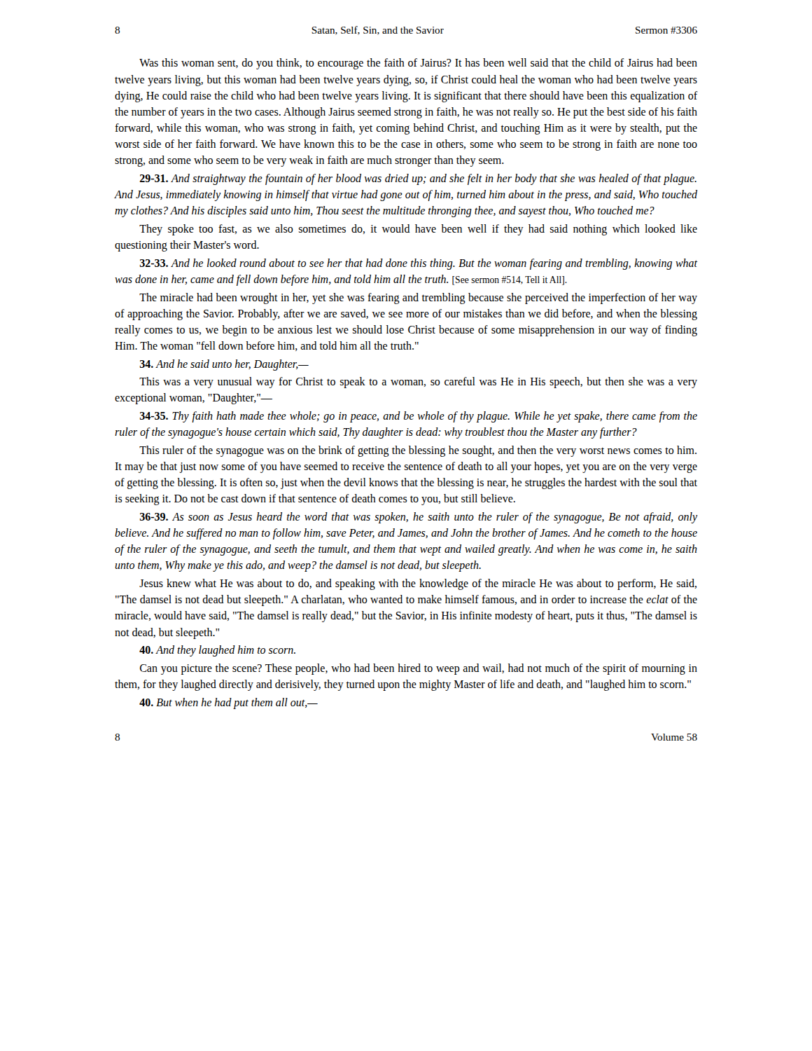8 Satan, Self, Sin, and the Savior Sermon #3306
Was this woman sent, do you think, to encourage the faith of Jairus? It has been well said that the child of Jairus had been twelve years living, but this woman had been twelve years dying, so, if Christ could heal the woman who had been twelve years dying, He could raise the child who had been twelve years living. It is significant that there should have been this equalization of the number of years in the two cases. Although Jairus seemed strong in faith, he was not really so. He put the best side of his faith forward, while this woman, who was strong in faith, yet coming behind Christ, and touching Him as it were by stealth, put the worst side of her faith forward. We have known this to be the case in others, some who seem to be strong in faith are none too strong, and some who seem to be very weak in faith are much stronger than they seem.
29-31. And straightway the fountain of her blood was dried up; and she felt in her body that she was healed of that plague. And Jesus, immediately knowing in himself that virtue had gone out of him, turned him about in the press, and said, Who touched my clothes? And his disciples said unto him, Thou seest the multitude thronging thee, and sayest thou, Who touched me?
They spoke too fast, as we also sometimes do, it would have been well if they had said nothing which looked like questioning their Master's word.
32-33. And he looked round about to see her that had done this thing. But the woman fearing and trembling, knowing what was done in her, came and fell down before him, and told him all the truth. [See sermon #514, Tell it All].
The miracle had been wrought in her, yet she was fearing and trembling because she perceived the imperfection of her way of approaching the Savior. Probably, after we are saved, we see more of our mistakes than we did before, and when the blessing really comes to us, we begin to be anxious lest we should lose Christ because of some misapprehension in our way of finding Him. The woman "fell down before him, and told him all the truth."
34. And he said unto her, Daughter,—
This was a very unusual way for Christ to speak to a woman, so careful was He in His speech, but then she was a very exceptional woman, "Daughter,"—
34-35. Thy faith hath made thee whole; go in peace, and be whole of thy plague. While he yet spake, there came from the ruler of the synagogue's house certain which said, Thy daughter is dead: why troublest thou the Master any further?
This ruler of the synagogue was on the brink of getting the blessing he sought, and then the very worst news comes to him. It may be that just now some of you have seemed to receive the sentence of death to all your hopes, yet you are on the very verge of getting the blessing. It is often so, just when the devil knows that the blessing is near, he struggles the hardest with the soul that is seeking it. Do not be cast down if that sentence of death comes to you, but still believe.
36-39. As soon as Jesus heard the word that was spoken, he saith unto the ruler of the synagogue, Be not afraid, only believe. And he suffered no man to follow him, save Peter, and James, and John the brother of James. And he cometh to the house of the ruler of the synagogue, and seeth the tumult, and them that wept and wailed greatly. And when he was come in, he saith unto them, Why make ye this ado, and weep? the damsel is not dead, but sleepeth.
Jesus knew what He was about to do, and speaking with the knowledge of the miracle He was about to perform, He said, "The damsel is not dead but sleepeth." A charlatan, who wanted to make himself famous, and in order to increase the eclat of the miracle, would have said, "The damsel is really dead," but the Savior, in His infinite modesty of heart, puts it thus, "The damsel is not dead, but sleepeth."
40. And they laughed him to scorn.
Can you picture the scene? These people, who had been hired to weep and wail, had not much of the spirit of mourning in them, for they laughed directly and derisively, they turned upon the mighty Master of life and death, and "laughed him to scorn."
40. But when he had put them all out,—
8 Volume 58